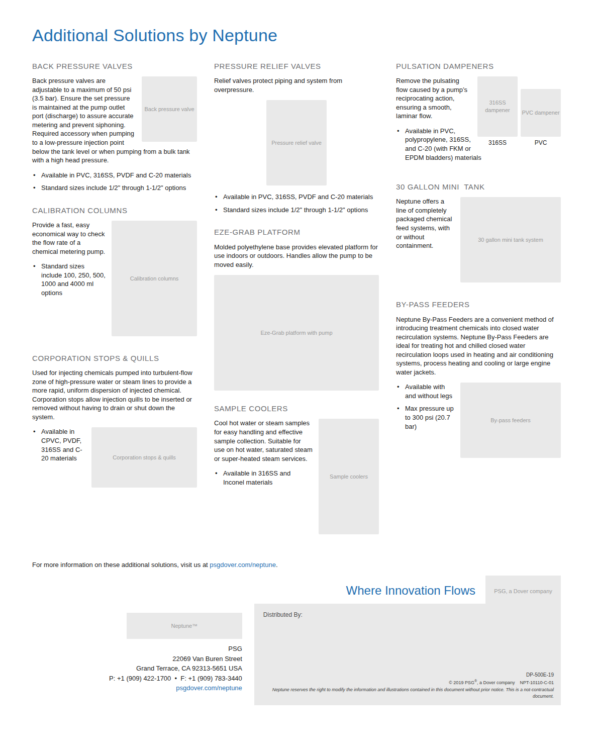Additional Solutions by Neptune
Back Pressure Valves
Back pressure valve
Back pressure valves are adjustable to a maximum of 50 psi (3.5 bar). Ensure the set pressure is maintained at the pump outlet port (discharge) to assure accurate metering and prevent siphoning. Required accessory when pumping to a low-pressure injection point below the tank level or when pumping from a bulk tank with a high head pressure.
Available in PVC, 316SS, PVDF and C-20 materials
Standard sizes include 1/2" through 1-1/2" options
Calibration Columns
Calibration columns
Provide a fast, easy economical way to check the flow rate of a chemical metering pump.
Standard sizes include 100, 250, 500, 1000 and 4000 ml options
Corporation Stops & Quills
Used for injecting chemicals pumped into turbulent-flow zone of high-pressure water or steam lines to provide a more rapid, uniform dispersion of injected chemical. Corporation stops allow injection quills to be inserted or removed without having to drain or shut down the system.
Corporation stops & quills
Available in CPVC, PVDF, 316SS and C-20 materials
Pressure Relief Valves
Relief valves protect piping and system from overpressure.
Pressure relief valve
Available in PVC, 316SS, PVDF and C-20 materials
Standard sizes include 1/2" through 1-1/2" options
Eze-Grab Platform
Molded polyethylene base provides elevated platform for use indoors or outdoors. Handles allow the pump to be moved easily.
Eze-Grab platform with pump
Sample Coolers
Sample coolers
Cool hot water or steam samples for easy handling and effective sample collection. Suitable for use on hot water, saturated steam or super-heated steam services.
Available in 316SS and Inconel materials
Pulsation Dampeners
316SS dampener
316SS
PVC dampener
PVC
Remove the pulsating flow caused by a pump’s reciprocating action, ensuring a smooth, laminar flow.
Available in PVC, polypropylene, 316SS, and C-20 (with FKM or EPDM bladders) materials
30 Gallon Mini Tank
30 gallon mini tank system
Neptune offers a line of completely packaged chemical feed systems, with or without containment.
By-Pass Feeders
Neptune By-Pass Feeders are a convenient method of introducing treatment chemicals into closed water recirculation systems. Neptune By-Pass Feeders are ideal for treating hot and chilled closed water recirculation loops used in heating and air conditioning systems, process heating and cooling or large engine water jackets.
By-pass feeders
Available with and without legs
Max pressure up to 300 psi (20.7 bar)
For more information on these additional solutions, visit us at psgdover.com/neptune.
Where Innovation Flows
PSG, a Dover company
Neptune™
PSG
22069 Van Buren Street
Grand Terrace, CA 92313-5651 USA
P: +1 (909) 422-1700 • F: +1 (909) 783-3440
psgdover.com/neptune
Distributed By:
DP-500E-19
© 2019 PSG®, a Dover company NPT-10110-C-01
Neptune reserves the right to modify the information and illustrations contained in this document without prior notice. This is a not-contractual document.